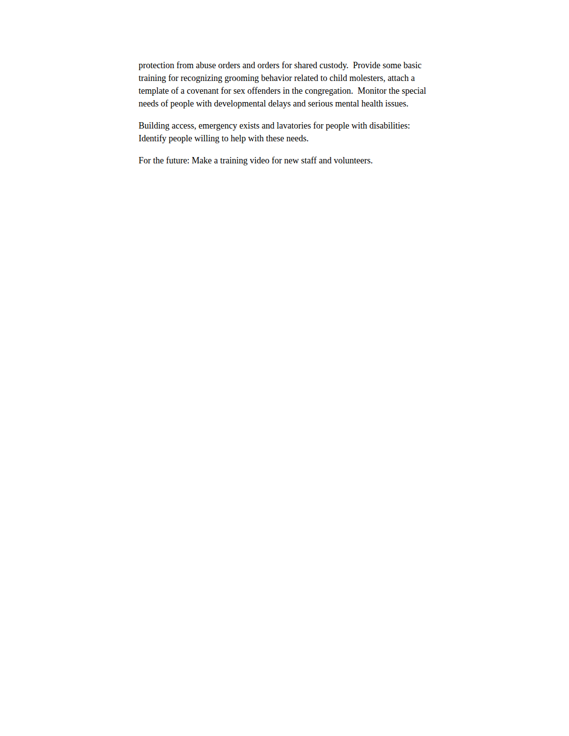protection from abuse orders and orders for shared custody. Provide some basic training for recognizing grooming behavior related to child molesters, attach a template of a covenant for sex offenders in the congregation. Monitor the special needs of people with developmental delays and serious mental health issues.
Building access, emergency exists and lavatories for people with disabilities: Identify people willing to help with these needs.
For the future: Make a training video for new staff and volunteers.